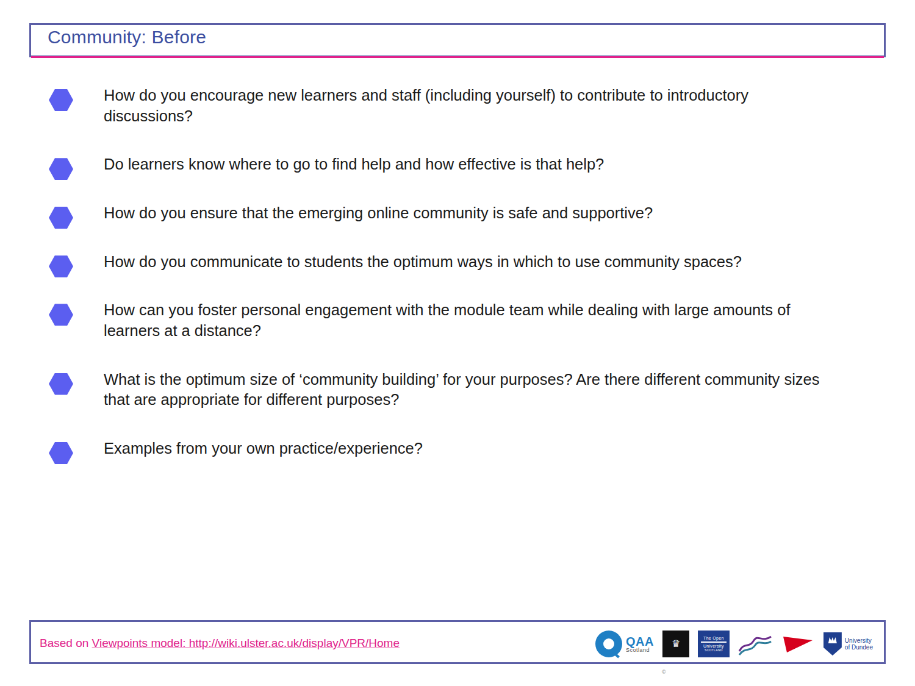Community: Before
How do you encourage new learners and staff (including yourself) to contribute to introductory discussions?
Do learners know where to go to find help and how effective is that help?
How do you ensure that the emerging online community is safe and supportive?
How do you communicate to students the optimum ways in which to use community spaces?
How can you foster personal engagement with the module team while dealing with large amounts of learners at a distance?
What is the optimum size of ‘community building’ for your purposes? Are there different community sizes that are appropriate for different purposes?
Examples from your own practice/experience?
Based on Viewpoints model: http://wiki.ulster.ac.uk/display/VPR/Home
QAA
Scotland
♛
The Open
University
SCOTLAND
University
of Dundee
©